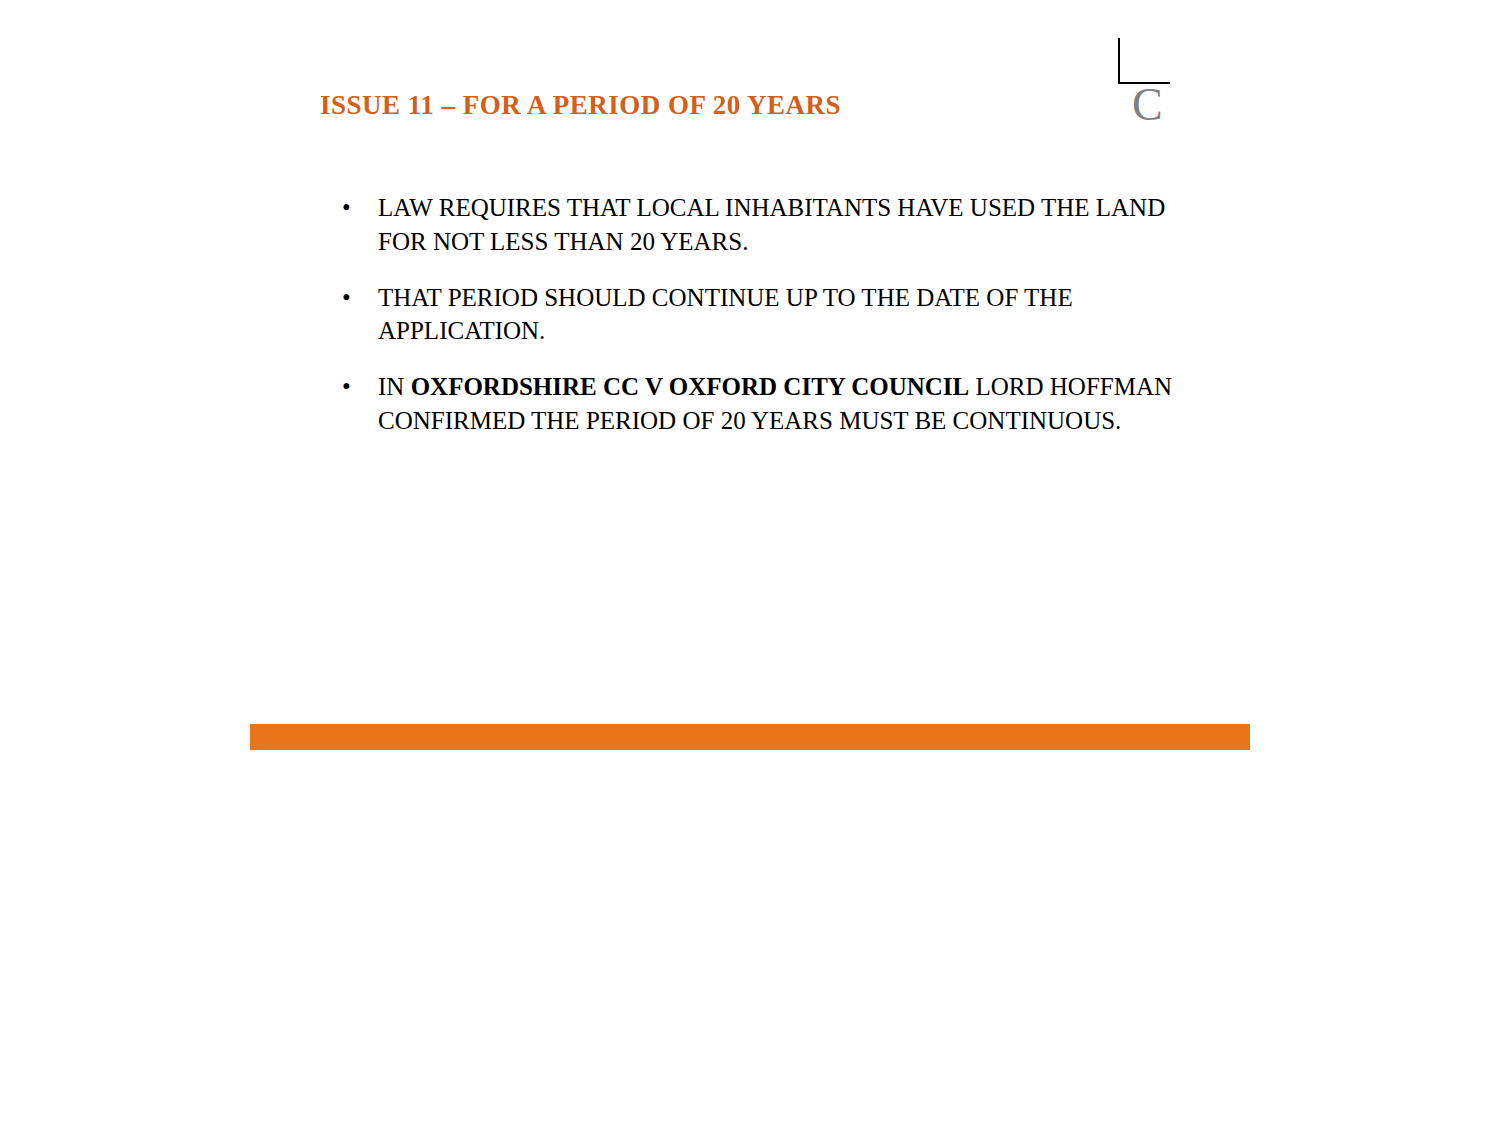C
Issue 11 – For a period of 20 years
Law requires that local inhabitants have used the land for not less than 20 years.
That period should continue up to the date of the application.
In Oxfordshire CC v Oxford City Council Lord Hoffman confirmed the period of 20 years must be continuous.